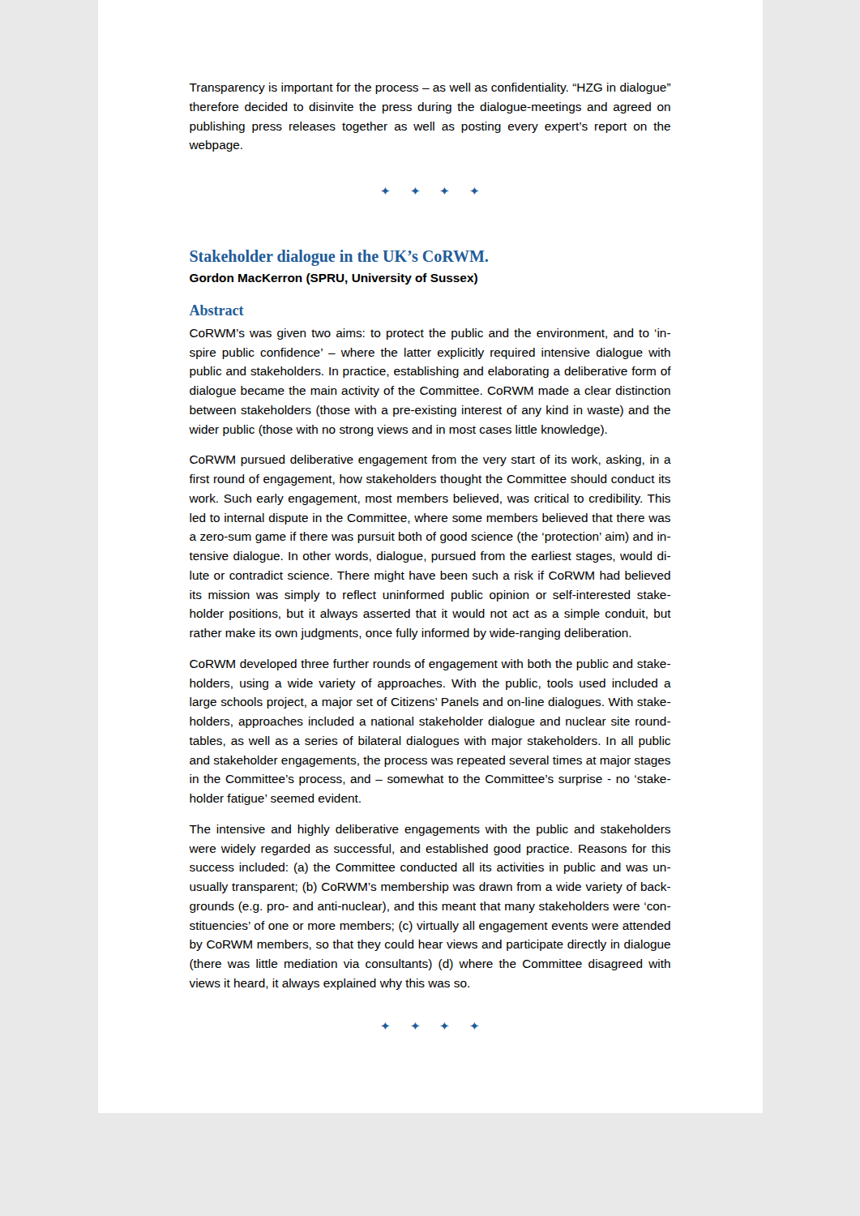Transparency is important for the process – as well as confidentiality. “HZG in dialogue” therefore decided to disinvite the press during the dialogue-meetings and agreed on publishing press releases together as well as posting every expert’s report on the webpage.
✦✦✦✦
Stakeholder dialogue in the UK’s CoRWM.
Gordon MacKerron (SPRU, University of Sussex)
Abstract
CoRWM’s was given two aims: to protect the public and the environment, and to ‘inspire public confidence’ – where the latter explicitly required intensive dialogue with public and stakeholders. In practice, establishing and elaborating a deliberative form of dialogue became the main activity of the Committee. CoRWM made a clear distinction between stakeholders (those with a pre-existing interest of any kind in waste) and the wider public (those with no strong views and in most cases little knowledge).
CoRWM pursued deliberative engagement from the very start of its work, asking, in a first round of engagement, how stakeholders thought the Committee should conduct its work. Such early engagement, most members believed, was critical to credibility. This led to internal dispute in the Committee, where some members believed that there was a zero-sum game if there was pursuit both of good science (the ‘protection’ aim) and intensive dialogue. In other words, dialogue, pursued from the earliest stages, would dilute or contradict science. There might have been such a risk if CoRWM had believed its mission was simply to reflect uninformed public opinion or self-interested stakeholder positions, but it always asserted that it would not act as a simple conduit, but rather make its own judgments, once fully informed by wide-ranging deliberation.
CoRWM developed three further rounds of engagement with both the public and stakeholders, using a wide variety of approaches. With the public, tools used included a large schools project, a major set of Citizens’ Panels and on-line dialogues. With stakeholders, approaches included a national stakeholder dialogue and nuclear site round-tables, as well as a series of bilateral dialogues with major stakeholders. In all public and stakeholder engagements, the process was repeated several times at major stages in the Committee’s process, and – somewhat to the Committee’s surprise - no ‘stakeholder fatigue’ seemed evident.
The intensive and highly deliberative engagements with the public and stakeholders were widely regarded as successful, and established good practice. Reasons for this success included: (a) the Committee conducted all its activities in public and was unusually transparent; (b) CoRWM’s membership was drawn from a wide variety of backgrounds (e.g. pro- and anti-nuclear), and this meant that many stakeholders were ‘constituencies’ of one or more members; (c) virtually all engagement events were attended by CoRWM members, so that they could hear views and participate directly in dialogue (there was little mediation via consultants) (d) where the Committee disagreed with views it heard, it always explained why this was so.
✦✦✦✦